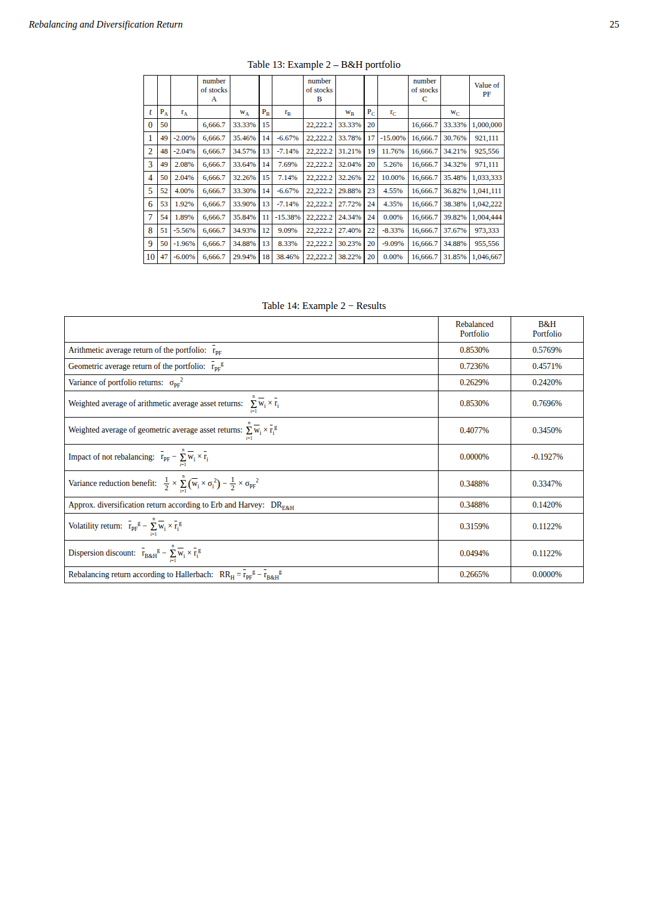Rebalancing and Diversification Return 25
Table 13: Example 2 – B&H portfolio
| | | | number of stocks A | | | | number of stocks B | | | | number of stocks C | | Value of PF |
| --- | --- | --- | --- | --- | --- | --- | --- | --- | --- | --- | --- | --- | --- |
| t | P A | r A | | w A | P B | r B | | w B | P C | r C | | w C | |
| 0 | 50 | | 6,666.7 | 33.33% | 15 | | 22,222.2 | 33.33% | 20 | | 16,666.7 | 33.33% | 1,000,000 |
| 1 | 49 | -2.00% | 6,666.7 | 35.46% | 14 | -6.67% | 22,222.2 | 33.78% | 17 | -15.00% | 16,666.7 | 30.76% | 921,111 |
| 2 | 48 | -2.04% | 6,666.7 | 34.57% | 13 | -7.14% | 22,222.2 | 31.21% | 19 | 11.76% | 16,666.7 | 34.21% | 925,556 |
| 3 | 49 | 2.08% | 6,666.7 | 33.64% | 14 | 7.69% | 22,222.2 | 32.04% | 20 | 5.26% | 16,666.7 | 34.32% | 971,111 |
| 4 | 50 | 2.04% | 6,666.7 | 32.26% | 15 | 7.14% | 22,222.2 | 32.26% | 22 | 10.00% | 16,666.7 | 35.48% | 1,033,333 |
| 5 | 52 | 4.00% | 6,666.7 | 33.30% | 14 | -6.67% | 22,222.2 | 29.88% | 23 | 4.55% | 16,666.7 | 36.82% | 1,041,111 |
| 6 | 53 | 1.92% | 6,666.7 | 33.90% | 13 | -7.14% | 22,222.2 | 27.72% | 24 | 4.35% | 16,666.7 | 38.38% | 1,042,222 |
| 7 | 54 | 1.89% | 6,666.7 | 35.84% | 11 | -15.38% | 22,222.2 | 24.34% | 24 | 0.00% | 16,666.7 | 39.82% | 1,004,444 |
| 8 | 51 | -5.56% | 6,666.7 | 34.93% | 12 | 9.09% | 22,222.2 | 27.40% | 22 | -8.33% | 16,666.7 | 37.67% | 973,333 |
| 9 | 50 | -1.96% | 6,666.7 | 34.88% | 13 | 8.33% | 22,222.2 | 30.23% | 20 | -9.09% | 16,666.7 | 34.88% | 955,556 |
| 10 | 47 | -6.00% | 6,666.7 | 29.94% | 18 | 38.46% | 22,222.2 | 38.22% | 20 | 0.00% | 16,666.7 | 31.85% | 1,046,667 |
Table 14: Example 2 − Results
| | Rebalanced Portfolio | B&H Portfolio |
| --- | --- | --- |
| Arithmetic average return of the portfolio: r PF | 0.8530% | 0.5769% |
| Geometric average return of the portfolio: r PF g | 0.7236% | 0.4571% |
| Variance of portfolio returns: σ PF 2 | 0.2629% | 0.2420% |
| Weighted average of arithmetic average asset returns: n Σ i=1 w i × r i | 0.8530% | 0.7696% |
| Weighted average of geometric average asset returns: n Σ i=1 w i × r i g | 0.4077% | 0.3450% |
| Impact of not rebalancing: r PF − n Σ i=1 w i × r i | 0.0000% | -0.1927% |
| Variance reduction benefit: 1 2 × n Σ i=1 ( w i × σ i 2 ) − 1 2 × σ PF 2 | 0.3488% | 0.3347% |
| Approx. diversification return according to Erb and Harvey: DR E&H | 0.3488% | 0.1420% |
| Volatility return: r PF g − n Σ i=1 w i × r i g | 0.3159% | 0.1122% |
| Dispersion discount: r B&H g − n Σ i=1 w i × r i g | 0.0494% | 0.1122% |
| Rebalancing return according to Hallerbach: RR H = r PF g − r B&H g | 0.2665% | 0.0000% |